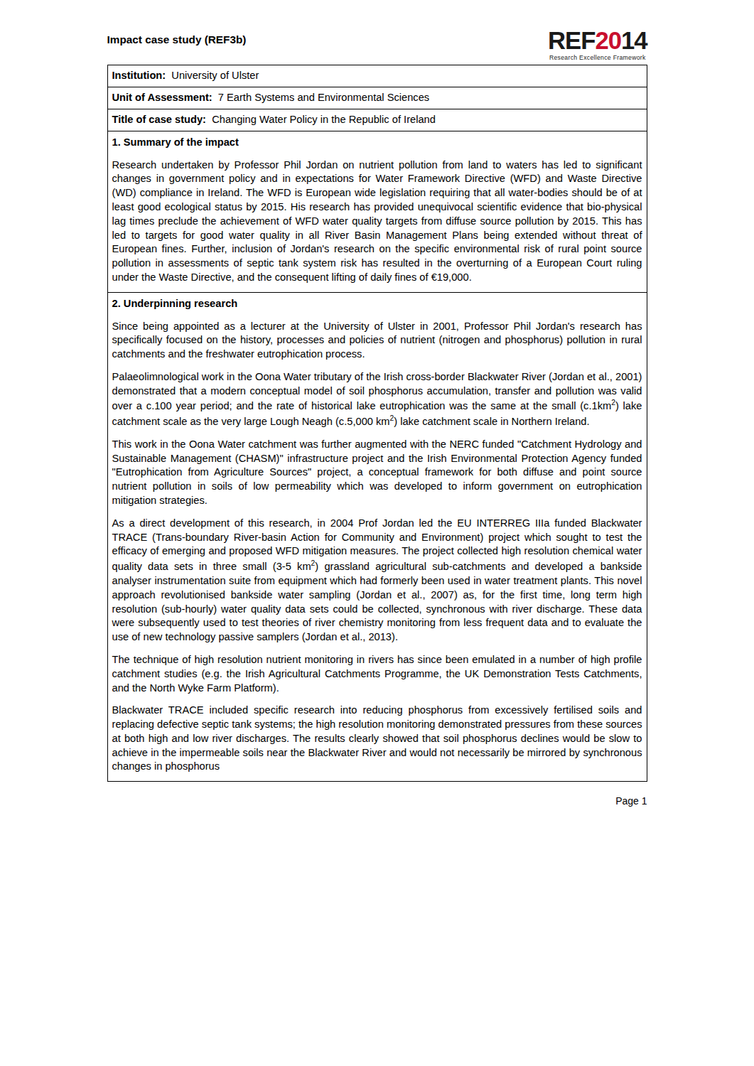Impact case study (REF3b)
REF2014
Research Excellence Framework
| Institution: University of Ulster |
| Unit of Assessment: 7 Earth Systems and Environmental Sciences |
| Title of case study: Changing Water Policy in the Republic of Ireland |
1. Summary of the impact
Research undertaken by Professor Phil Jordan on nutrient pollution from land to waters has led to significant changes in government policy and in expectations for Water Framework Directive (WFD) and Waste Directive (WD) compliance in Ireland. The WFD is European wide legislation requiring that all water-bodies should be of at least good ecological status by 2015. His research has provided unequivocal scientific evidence that bio-physical lag times preclude the achievement of WFD water quality targets from diffuse source pollution by 2015. This has led to targets for good water quality in all River Basin Management Plans being extended without threat of European fines. Further, inclusion of Jordan's research on the specific environmental risk of rural point source pollution in assessments of septic tank system risk has resulted in the overturning of a European Court ruling under the Waste Directive, and the consequent lifting of daily fines of €19,000.
2. Underpinning research
Since being appointed as a lecturer at the University of Ulster in 2001, Professor Phil Jordan's research has specifically focused on the history, processes and policies of nutrient (nitrogen and phosphorus) pollution in rural catchments and the freshwater eutrophication process.
Palaeolimnological work in the Oona Water tributary of the Irish cross-border Blackwater River (Jordan et al., 2001) demonstrated that a modern conceptual model of soil phosphorus accumulation, transfer and pollution was valid over a c.100 year period; and the rate of historical lake eutrophication was the same at the small (c.1km2) lake catchment scale as the very large Lough Neagh (c.5,000 km2) lake catchment scale in Northern Ireland.
This work in the Oona Water catchment was further augmented with the NERC funded "Catchment Hydrology and Sustainable Management (CHASM)" infrastructure project and the Irish Environmental Protection Agency funded "Eutrophication from Agriculture Sources" project, a conceptual framework for both diffuse and point source nutrient pollution in soils of low permeability which was developed to inform government on eutrophication mitigation strategies.
As a direct development of this research, in 2004 Prof Jordan led the EU INTERREG IIIa funded Blackwater TRACE (Trans-boundary River-basin Action for Community and Environment) project which sought to test the efficacy of emerging and proposed WFD mitigation measures. The project collected high resolution chemical water quality data sets in three small (3-5 km2) grassland agricultural sub-catchments and developed a bankside analyser instrumentation suite from equipment which had formerly been used in water treatment plants. This novel approach revolutionised bankside water sampling (Jordan et al., 2007) as, for the first time, long term high resolution (sub-hourly) water quality data sets could be collected, synchronous with river discharge. These data were subsequently used to test theories of river chemistry monitoring from less frequent data and to evaluate the use of new technology passive samplers (Jordan et al., 2013).
The technique of high resolution nutrient monitoring in rivers has since been emulated in a number of high profile catchment studies (e.g. the Irish Agricultural Catchments Programme, the UK Demonstration Tests Catchments, and the North Wyke Farm Platform).
Blackwater TRACE included specific research into reducing phosphorus from excessively fertilised soils and replacing defective septic tank systems; the high resolution monitoring demonstrated pressures from these sources at both high and low river discharges. The results clearly showed that soil phosphorus declines would be slow to achieve in the impermeable soils near the Blackwater River and would not necessarily be mirrored by synchronous changes in phosphorus
Page 1